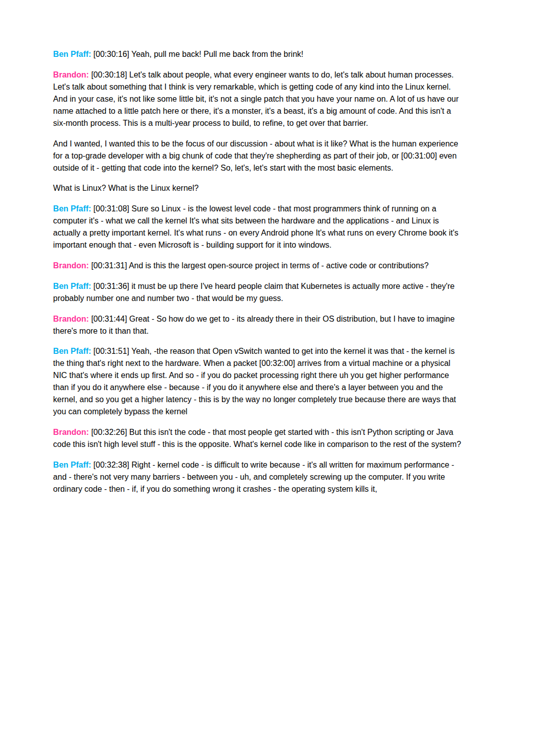Ben Pfaff: [00:30:16] Yeah, pull me back! Pull me back from the brink!
Brandon: [00:30:18] Let's talk about people, what every engineer wants to do, let's talk about human processes. Let's talk about something that I think is very remarkable, which is getting code of any kind into the Linux kernel. And in your case, it's not like some little bit, it's not a single patch that you have your name on. A lot of us have our name attached to a little patch here or there, it's a monster, it's a beast, it's a big amount of code. And this isn't a six-month process. This is a multi-year process to build, to refine, to get over that barrier.
And I wanted, I wanted this to be the focus of our discussion - about what is it like? What is the human experience for a top-grade developer with a big chunk of code that they're shepherding as part of their job, or [00:31:00] even outside of it - getting that code into the kernel? So, let's, let's start with the most basic elements.
What is Linux? What is the Linux kernel?
Ben Pfaff: [00:31:08] Sure so Linux - is the lowest level code - that most programmers think of running on a computer it's - what we call the kernel It's what sits between the hardware and the applications - and Linux is actually a pretty important kernel. It's what runs - on every Android phone It's what runs on every Chrome book it's important enough that - even Microsoft is - building support for it into windows.
Brandon: [00:31:31] And is this the largest open-source project in terms of - active code or contributions?
Ben Pfaff: [00:31:36] it must be up there I've heard people claim that Kubernetes is actually more active - they're probably number one and number two - that would be my guess.
Brandon: [00:31:44] Great - So how do we get to - its already there in their OS distribution, but I have to imagine there's more to it than that.
Ben Pfaff: [00:31:51] Yeah, -the reason that Open vSwitch wanted to get into the kernel it was that - the kernel is the thing that's right next to the hardware. When a packet [00:32:00] arrives from a virtual machine or a physical NIC that's where it ends up first. And so - if you do packet processing right there uh you get higher performance than if you do it anywhere else - because - if you do it anywhere else and there's a layer between you and the kernel, and so you get a higher latency - this is by the way no longer completely true because there are ways that you can completely bypass the kernel
Brandon: [00:32:26] But this isn't the code - that most people get started with - this isn't Python scripting or Java code this isn't high level stuff - this is the opposite. What's kernel code like in comparison to the rest of the system?
Ben Pfaff: [00:32:38] Right - kernel code - is difficult to write because - it's all written for maximum performance - and - there's not very many barriers - between you - uh, and completely screwing up the computer. If you write ordinary code - then - if, if you do something wrong it crashes - the operating system kills it,